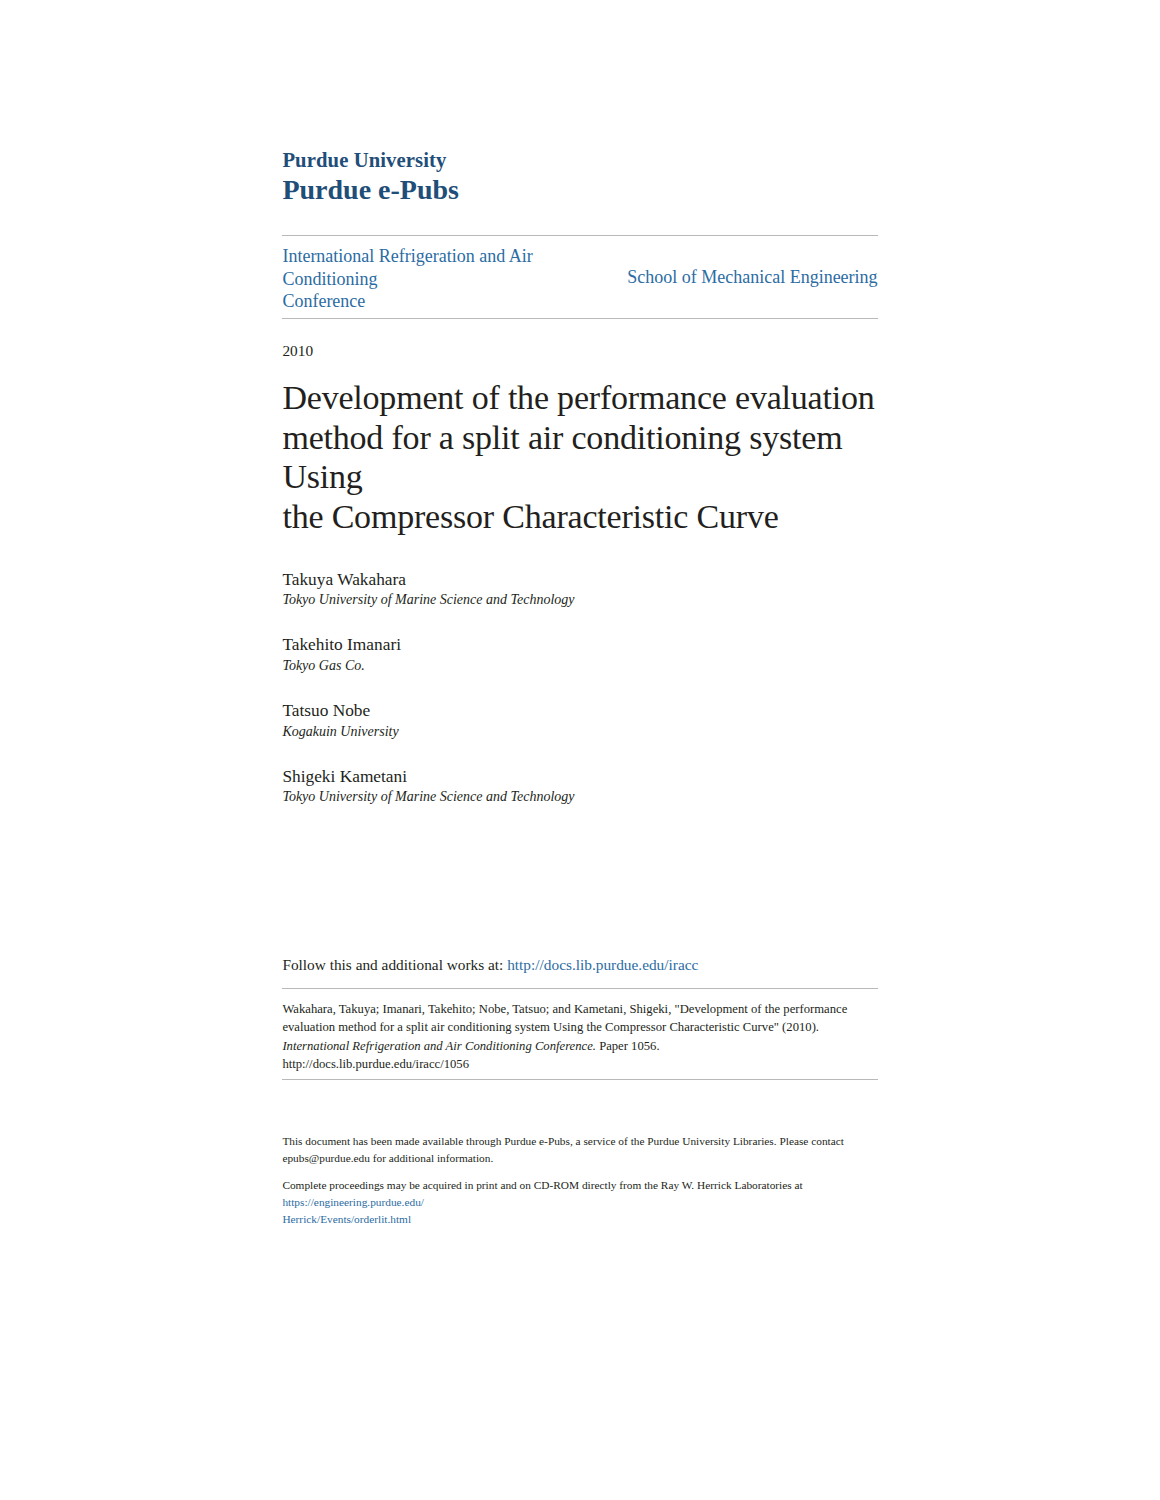Purdue University
Purdue e-Pubs
International Refrigeration and Air Conditioning
Conference
School of Mechanical Engineering
2010
Development of the performance evaluation
method for a split air conditioning system Using
the Compressor Characteristic Curve
Takuya Wakahara
Tokyo University of Marine Science and Technology
Takehito Imanari
Tokyo Gas Co.
Tatsuo Nobe
Kogakuin University
Shigeki Kametani
Tokyo University of Marine Science and Technology
Follow this and additional works at: http://docs.lib.purdue.edu/iracc
Wakahara, Takuya; Imanari, Takehito; Nobe, Tatsuo; and Kametani, Shigeki, "Development of the performance evaluation method for a split air conditioning system Using the Compressor Characteristic Curve" (2010). International Refrigeration and Air Conditioning Conference. Paper 1056.
http://docs.lib.purdue.edu/iracc/1056
This document has been made available through Purdue e-Pubs, a service of the Purdue University Libraries. Please contact epubs@purdue.edu for additional information.
Complete proceedings may be acquired in print and on CD-ROM directly from the Ray W. Herrick Laboratories at https://engineering.purdue.edu/
Herrick/Events/orderlit.html